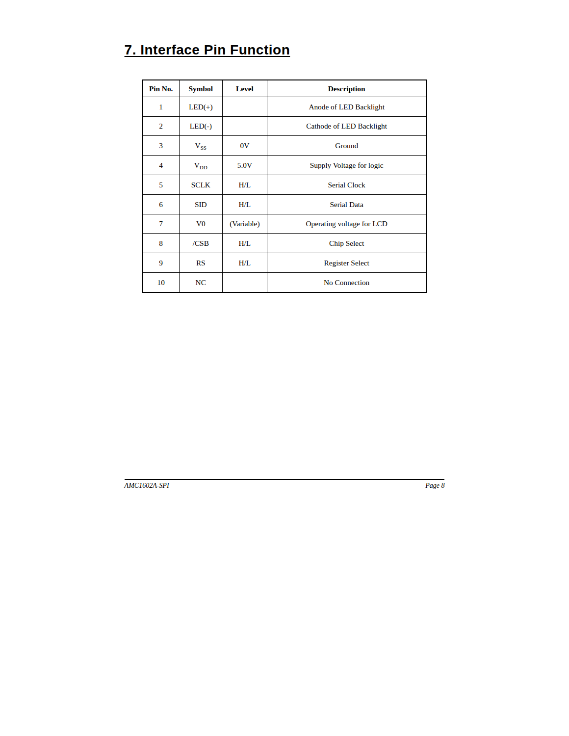7. Interface Pin Function
| Pin No. | Symbol | Level | Description |
| --- | --- | --- | --- |
| 1 | LED(+) | | Anode of LED Backlight |
| 2 | LED(-) | | Cathode of LED Backlight |
| 3 | V SS | 0V | Ground |
| 4 | V DD | 5.0V | Supply Voltage for logic |
| 5 | SCLK | H/L | Serial Clock |
| 6 | SID | H/L | Serial Data |
| 7 | V0 | (Variable) | Operating voltage for LCD |
| 8 | /CSB | H/L | Chip Select |
| 9 | RS | H/L | Register Select |
| 10 | NC | | No Connection |
AMC1602A-SPI
Page 8